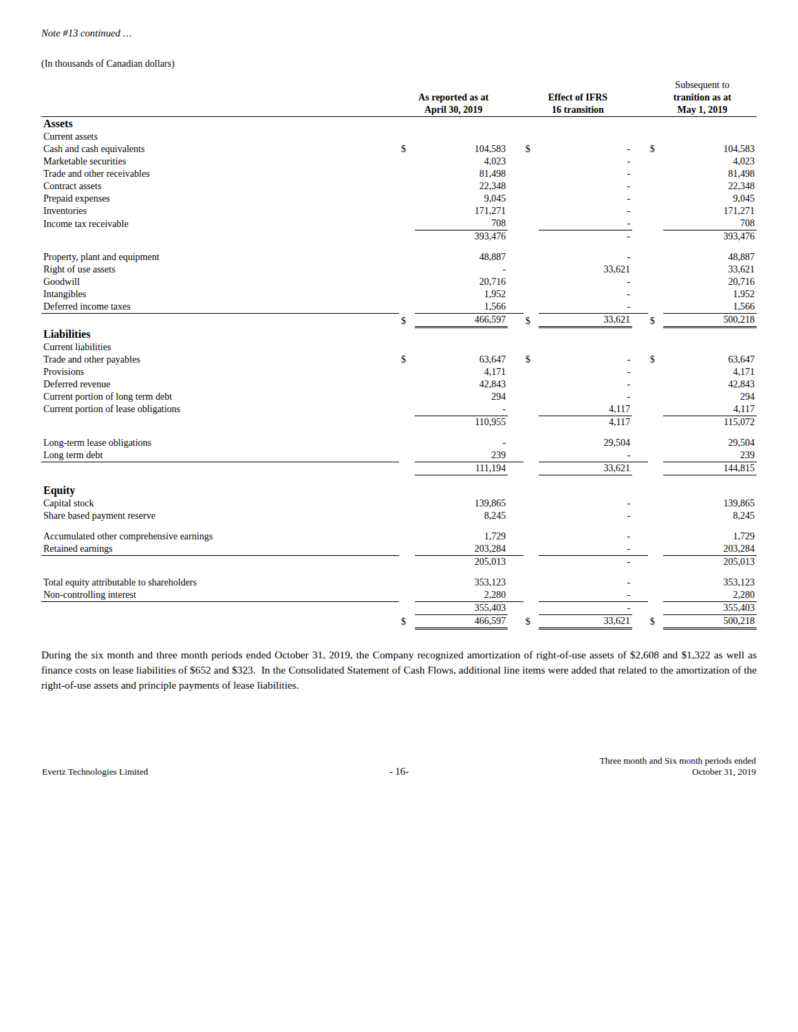Note #13 continued …
(In thousands of Canadian dollars)
| | | | | | Subsequent to |
| | As reported as at | | Effect of IFRS | | tranition as at |
| | April 30, 2019 | | 16 transition | | May 1, 2019 |
| Assets | |
| Current assets | |
| Cash and cash equivalents | $ | 104,583 | | $ | - | | $ | 104,583 |
| Marketable securities | | 4,023 | | | - | | | 4,023 |
| Trade and other receivables | | 81,498 | | | - | | | 81,498 |
| Contract assets | | 22,348 | | | - | | | 22,348 |
| Prepaid expenses | | 9,045 | | | - | | | 9,045 |
| Inventories | | 171,271 | | | - | | | 171,271 |
| Income tax receivable | | 708 | | | - | | | 708 |
| | | 393,476 | | | - | | | 393,476 |
| Property, plant and equipment | | 48,887 | | | - | | | 48,887 |
| Right of use assets | | - | | | 33,621 | | | 33,621 |
| Goodwill | | 20,716 | | | - | | | 20,716 |
| Intangibles | | 1,952 | | | - | | | 1,952 |
| Deferred income taxes | | 1,566 | | | - | | | 1,566 |
| | $ | 466,597 | | $ | 33,621 | | $ | 500,218 |
| Liabilities | |
| Current liabilities | |
| Trade and other payables | $ | 63,647 | | $ | - | | $ | 63,647 |
| Provisions | | 4,171 | | | - | | | 4,171 |
| Deferred revenue | | 42,843 | | | - | | | 42,843 |
| Current portion of long term debt | | 294 | | | - | | | 294 |
| Current portion of lease obligations | | - | | | 4,117 | | | 4,117 |
| | | 110,955 | | | 4,117 | | | 115,072 |
| Long-term lease obligations | | - | | | 29,504 | | | 29,504 |
| Long term debt | | 239 | | | - | | | 239 |
| | | 111,194 | | | 33,621 | | | 144,815 |
| Equity | |
| Capital stock | | 139,865 | | | - | | | 139,865 |
| Share based payment reserve | | 8,245 | | | - | | | 8,245 |
| Accumulated other comprehensive earnings | | 1,729 | | | - | | | 1,729 |
| Retained earnings | | 203,284 | | | - | | | 203,284 |
| | | 205,013 | | | - | | | 205,013 |
| Total equity attributable to shareholders | | 353,123 | | | - | | | 353,123 |
| Non-controlling interest | | 2,280 | | | - | | | 2,280 |
| | | 355,403 | | | - | | | 355,403 |
| | $ | 466,597 | | $ | 33,621 | | $ | 500,218 |
During the six month and three month periods ended October 31, 2019, the Company recognized amortization of right-of-use assets of $2,608 and $1,322 as well as finance costs on lease liabilities of $652 and $323. In the Consolidated Statement of Cash Flows, additional line items were added that related to the amortization of the right-of-use assets and principle payments of lease liabilities.
| Evertz Technologies Limited | - 16- | Three month and Six month periods ended October 31, 2019 |